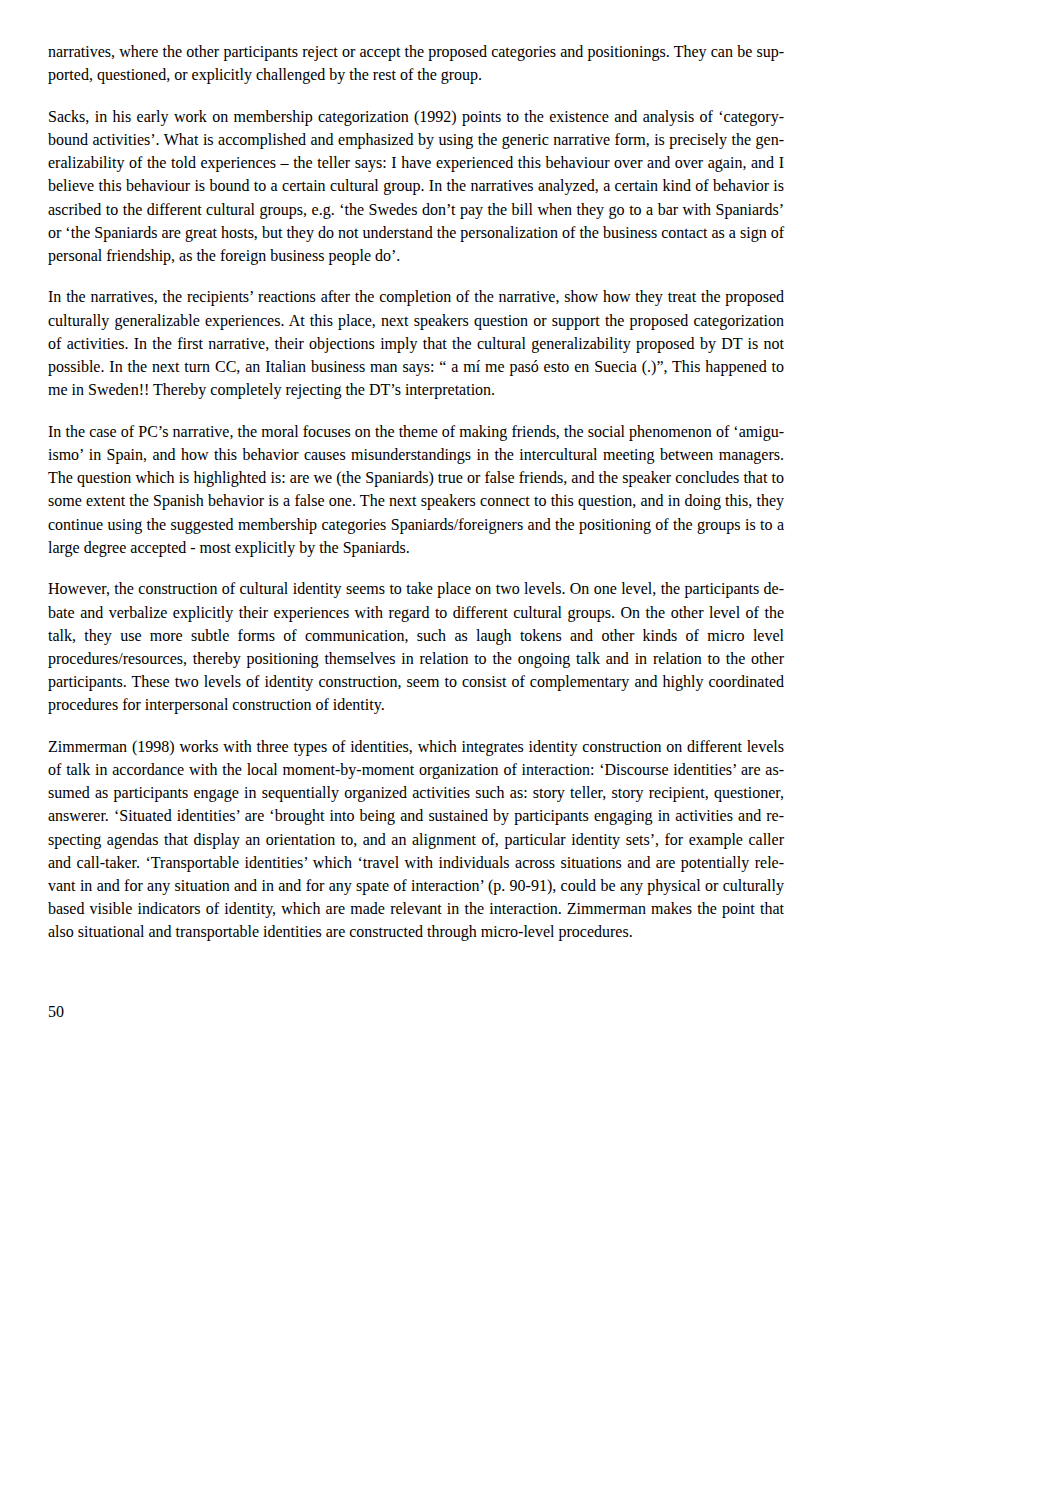narratives, where the other participants reject or accept the proposed categories and positionings. They can be supported, questioned, or explicitly challenged by the rest of the group.
Sacks, in his early work on membership categorization (1992) points to the existence and analysis of ‘category-bound activities’. What is accomplished and emphasized by using the generic narrative form, is precisely the generalizability of the told experiences – the teller says: I have experienced this behaviour over and over again, and I believe this behaviour is bound to a certain cultural group. In the narratives analyzed, a certain kind of behavior is ascribed to the different cultural groups, e.g. ‘the Swedes don’t pay the bill when they go to a bar with Spaniards’ or ‘the Spaniards are great hosts, but they do not understand the personalization of the business contact as a sign of personal friendship, as the foreign business people do’.
In the narratives, the recipients’ reactions after the completion of the narrative, show how they treat the proposed culturally generalizable experiences. At this place, next speakers question or support the proposed categorization of activities. In the first narrative, their objections imply that the cultural generalizability proposed by DT is not possible. In the next turn CC, an Italian business man says: “ a mí me pasó esto en Suecia (.)”, This happened to me in Sweden!! Thereby completely rejecting the DT’s interpretation.
In the case of PC’s narrative, the moral focuses on the theme of making friends, the social phenomenon of ‘amiguismo’ in Spain, and how this behavior causes misunderstandings in the intercultural meeting between managers. The question which is highlighted is: are we (the Spaniards) true or false friends, and the speaker concludes that to some extent the Spanish behavior is a false one. The next speakers connect to this question, and in doing this, they continue using the suggested membership categories Spaniards/foreigners and the positioning of the groups is to a large degree accepted - most explicitly by the Spaniards.
However, the construction of cultural identity seems to take place on two levels. On one level, the participants debate and verbalize explicitly their experiences with regard to different cultural groups. On the other level of the talk, they use more subtle forms of communication, such as laugh tokens and other kinds of micro level procedures/resources, thereby positioning themselves in relation to the ongoing talk and in relation to the other participants. These two levels of identity construction, seem to consist of complementary and highly coordinated procedures for interpersonal construction of identity.
Zimmerman (1998) works with three types of identities, which integrates identity construction on different levels of talk in accordance with the local moment-by-moment organization of interaction: ‘Discourse identities’ are assumed as participants engage in sequentially organized activities such as: story teller, story recipient, questioner, answerer. ‘Situated identities’ are ‘brought into being and sustained by participants engaging in activities and respecting agendas that display an orientation to, and an alignment of, particular identity sets’, for example caller and call-taker. ‘Transportable identities’ which ‘travel with individuals across situations and are potentially relevant in and for any situation and in and for any spate of interaction’ (p. 90-91), could be any physical or culturally based visible indicators of identity, which are made relevant in the interaction. Zimmerman makes the point that also situational and transportable identities are constructed through micro-level procedures.
50